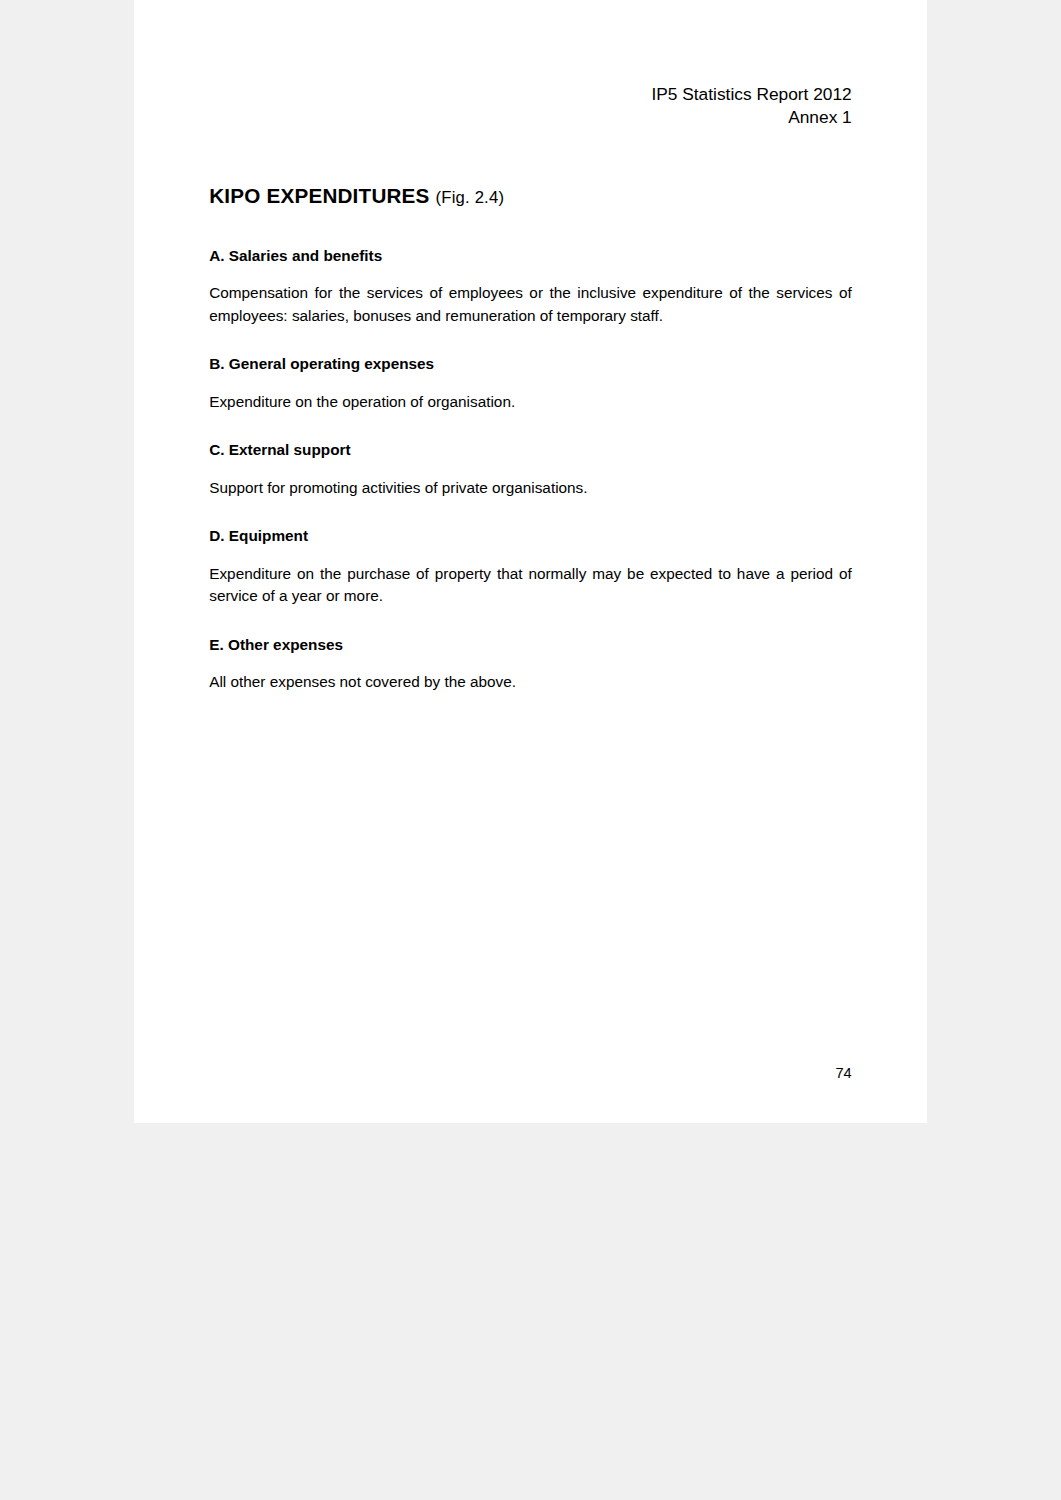IP5 Statistics Report 2012 Annex 1
KIPO EXPENDITURES (Fig. 2.4)
A. Salaries and benefits
Compensation for the services of employees or the inclusive expenditure of the services of employees: salaries, bonuses and remuneration of temporary staff.
B. General operating expenses
Expenditure on the operation of organisation.
C. External support
Support for promoting activities of private organisations.
D. Equipment
Expenditure on the purchase of property that normally may be expected to have a period of service of a year or more.
E. Other expenses
All other expenses not covered by the above.
74